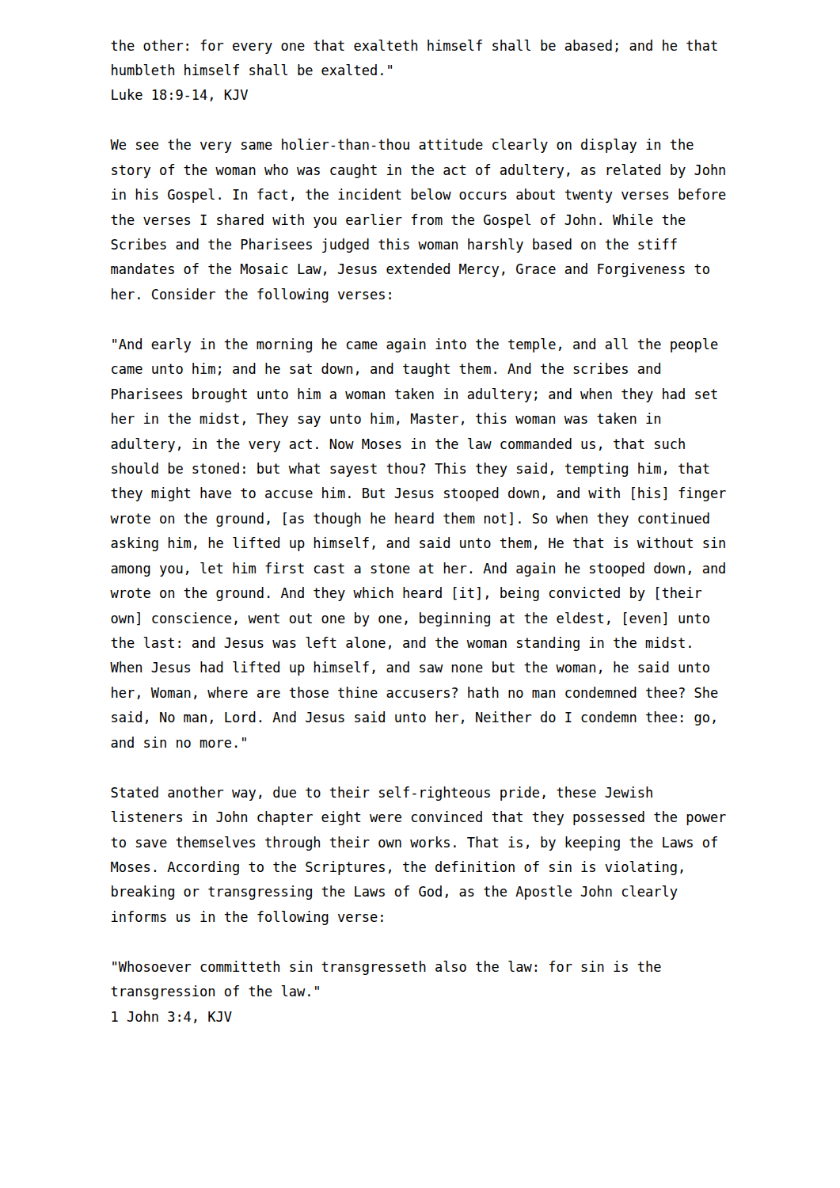the other: for every one that exalteth himself shall be abased; and he that humbleth himself shall be exalted." Luke 18:9-14, KJV
We see the very same holier-than-thou attitude clearly on display in the story of the woman who was caught in the act of adultery, as related by John in his Gospel. In fact, the incident below occurs about twenty verses before the verses I shared with you earlier from the Gospel of John. While the Scribes and the Pharisees judged this woman harshly based on the stiff mandates of the Mosaic Law, Jesus extended Mercy, Grace and Forgiveness to her. Consider the following verses:
"And early in the morning he came again into the temple, and all the people came unto him; and he sat down, and taught them. And the scribes and Pharisees brought unto him a woman taken in adultery; and when they had set her in the midst, They say unto him, Master, this woman was taken in adultery, in the very act. Now Moses in the law commanded us, that such should be stoned: but what sayest thou? This they said, tempting him, that they might have to accuse him. But Jesus stooped down, and with [his] finger wrote on the ground, [as though he heard them not]. So when they continued asking him, he lifted up himself, and said unto them, He that is without sin among you, let him first cast a stone at her. And again he stooped down, and wrote on the ground. And they which heard [it], being convicted by [their own] conscience, went out one by one, beginning at the eldest, [even] unto the last: and Jesus was left alone, and the woman standing in the midst. When Jesus had lifted up himself, and saw none but the woman, he said unto her, Woman, where are those thine accusers? hath no man condemned thee? She said, No man, Lord. And Jesus said unto her, Neither do I condemn thee: go, and sin no more."
Stated another way, due to their self-righteous pride, these Jewish listeners in John chapter eight were convinced that they possessed the power to save themselves through their own works. That is, by keeping the Laws of Moses. According to the Scriptures, the definition of sin is violating, breaking or transgressing the Laws of God, as the Apostle John clearly informs us in the following verse:
"Whosoever committeth sin transgresseth also the law: for sin is the transgression of the law." 1 John 3:4, KJV